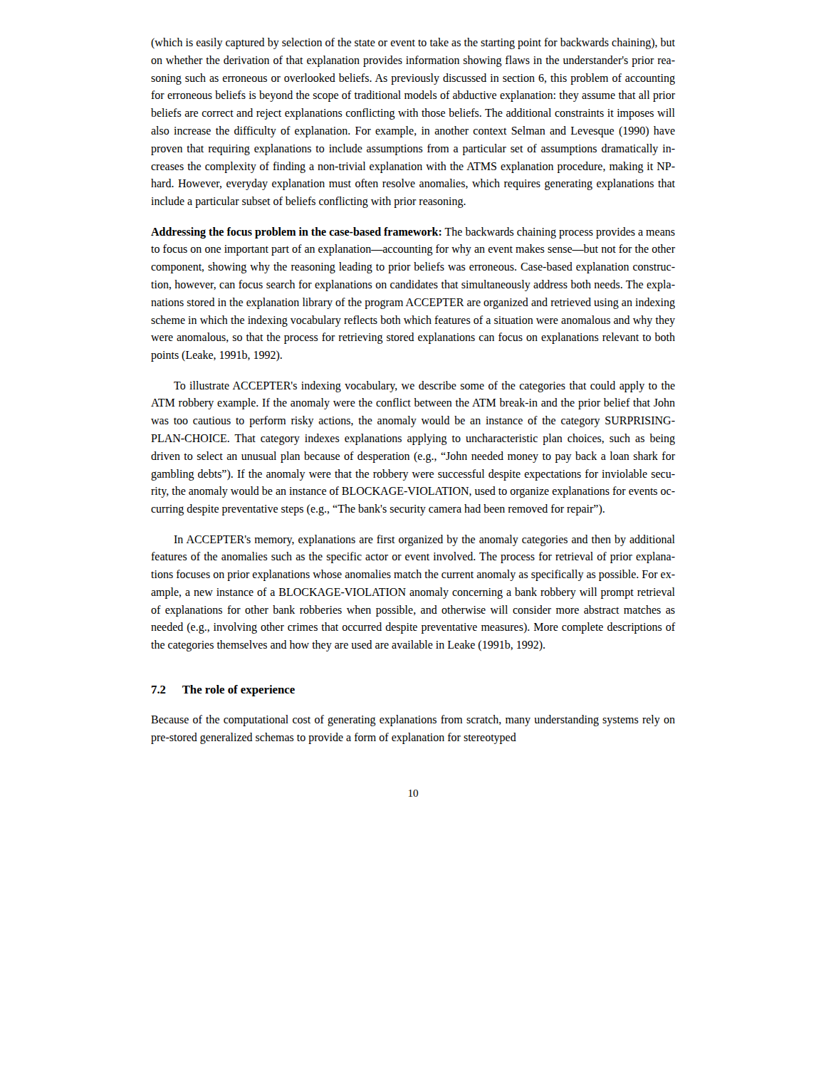(which is easily captured by selection of the state or event to take as the starting point for backwards chaining), but on whether the derivation of that explanation provides information showing flaws in the understander's prior reasoning such as erroneous or overlooked beliefs. As previously discussed in section 6, this problem of accounting for erroneous beliefs is beyond the scope of traditional models of abductive explanation: they assume that all prior beliefs are correct and reject explanations conflicting with those beliefs. The additional constraints it imposes will also increase the difficulty of explanation. For example, in another context Selman and Levesque (1990) have proven that requiring explanations to include assumptions from a particular set of assumptions dramatically increases the complexity of finding a non-trivial explanation with the ATMS explanation procedure, making it NP-hard. However, everyday explanation must often resolve anomalies, which requires generating explanations that include a particular subset of beliefs conflicting with prior reasoning.
Addressing the focus problem in the case-based framework: The backwards chaining process provides a means to focus on one important part of an explanation—accounting for why an event makes sense—but not for the other component, showing why the reasoning leading to prior beliefs was erroneous. Case-based explanation construction, however, can focus search for explanations on candidates that simultaneously address both needs. The explanations stored in the explanation library of the program ACCEPTER are organized and retrieved using an indexing scheme in which the indexing vocabulary reflects both which features of a situation were anomalous and why they were anomalous, so that the process for retrieving stored explanations can focus on explanations relevant to both points (Leake, 1991b, 1992).
To illustrate ACCEPTER's indexing vocabulary, we describe some of the categories that could apply to the ATM robbery example. If the anomaly were the conflict between the ATM break-in and the prior belief that John was too cautious to perform risky actions, the anomaly would be an instance of the category SURPRISING-PLAN-CHOICE. That category indexes explanations applying to uncharacteristic plan choices, such as being driven to select an unusual plan because of desperation (e.g., “John needed money to pay back a loan shark for gambling debts”). If the anomaly were that the robbery were successful despite expectations for inviolable security, the anomaly would be an instance of BLOCKAGE-VIOLATION, used to organize explanations for events occurring despite preventative steps (e.g., “The bank's security camera had been removed for repair”).
In ACCEPTER's memory, explanations are first organized by the anomaly categories and then by additional features of the anomalies such as the specific actor or event involved. The process for retrieval of prior explanations focuses on prior explanations whose anomalies match the current anomaly as specifically as possible. For example, a new instance of a BLOCKAGE-VIOLATION anomaly concerning a bank robbery will prompt retrieval of explanations for other bank robberies when possible, and otherwise will consider more abstract matches as needed (e.g., involving other crimes that occurred despite preventative measures). More complete descriptions of the categories themselves and how they are used are available in Leake (1991b, 1992).
7.2 The role of experience
Because of the computational cost of generating explanations from scratch, many understanding systems rely on pre-stored generalized schemas to provide a form of explanation for stereotyped
10